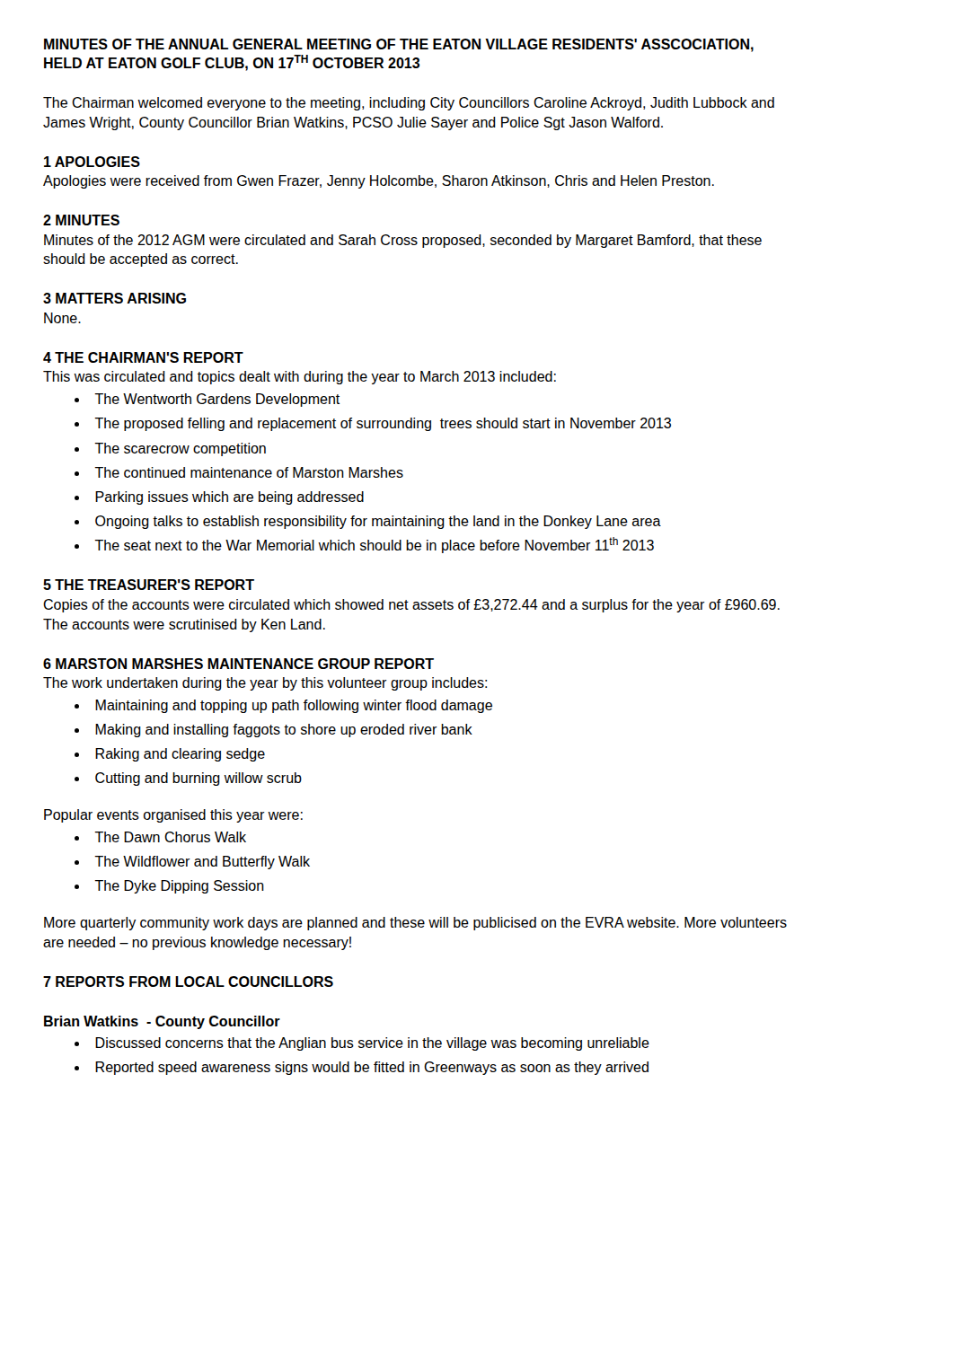Minutes of the Annual General Meeting of the Eaton Village Residents' Asscociation, held at Eaton Golf Club, on 17th October 2013
The Chairman welcomed everyone to the meeting, including City Councillors Caroline Ackroyd, Judith Lubbock and James Wright, County Councillor Brian Watkins, PCSO Julie Sayer and Police Sgt Jason Walford.
1 Apologies
Apologies were received from Gwen Frazer, Jenny Holcombe, Sharon Atkinson, Chris and Helen Preston.
2 Minutes
Minutes of the 2012 AGM were circulated and Sarah Cross proposed, seconded by Margaret Bamford, that these should be accepted as correct.
3 Matters Arising
None.
4 The Chairman's Report
This was circulated and topics dealt with during the year to March 2013 included:
The Wentworth Gardens Development
The proposed felling and replacement of surrounding trees should start in November 2013
The scarecrow competition
The continued maintenance of Marston Marshes
Parking issues which are being addressed
Ongoing talks to establish responsibility for maintaining the land in the Donkey Lane area
The seat next to the War Memorial which should be in place before November 11th 2013
5 The Treasurer's Report
Copies of the accounts were circulated which showed net assets of £3,272.44 and a surplus for the year of £960.69. The accounts were scrutinised by Ken Land.
6 Marston Marshes Maintenance Group Report
The work undertaken during the year by this volunteer group includes:
Maintaining and topping up path following winter flood damage
Making and installing faggots to shore up eroded river bank
Raking and clearing sedge
Cutting and burning willow scrub
Popular events organised this year were:
The Dawn Chorus Walk
The Wildflower and Butterfly Walk
The Dyke Dipping Session
More quarterly community work days are planned and these will be publicised on the EVRA website. More volunteers are needed – no previous knowledge necessary!
7 Reports from Local Councillors
Brian Watkins - County Councillor
Discussed concerns that the Anglian bus service in the village was becoming unreliable
Reported speed awareness signs would be fitted in Greenways as soon as they arrived